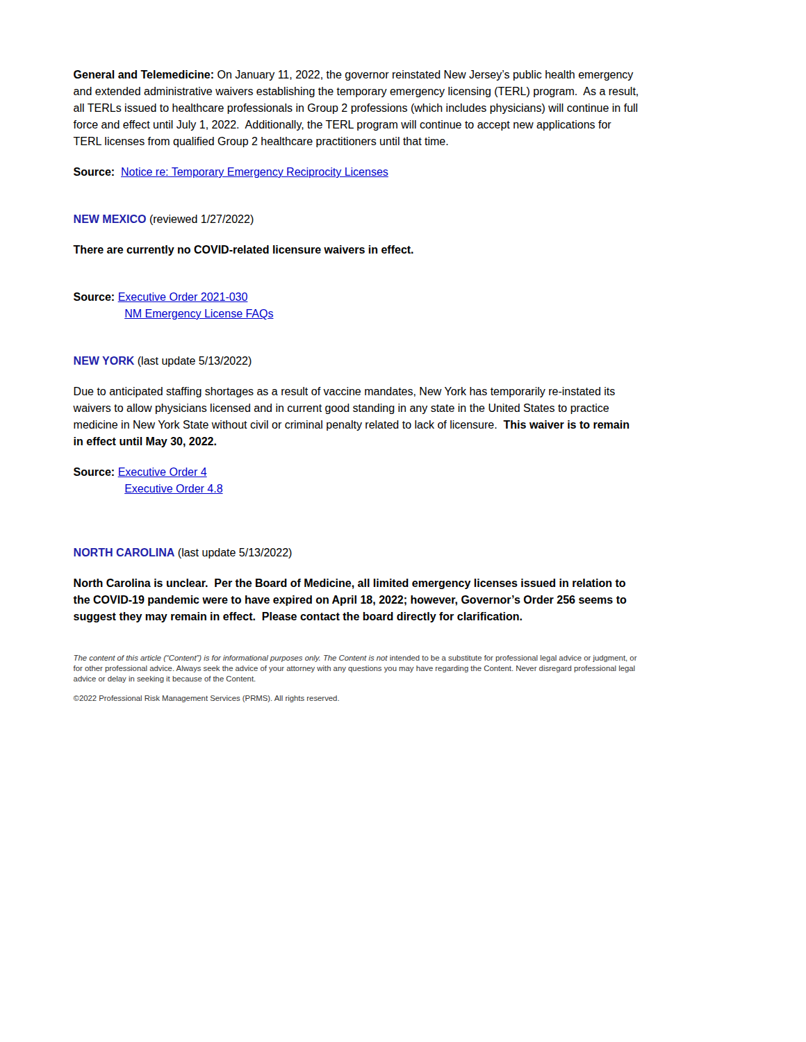General and Telemedicine: On January 11, 2022, the governor reinstated New Jersey’s public health emergency and extended administrative waivers establishing the temporary emergency licensing (TERL) program. As a result, all TERLs issued to healthcare professionals in Group 2 professions (which includes physicians) will continue in full force and effect until July 1, 2022. Additionally, the TERL program will continue to accept new applications for TERL licenses from qualified Group 2 healthcare practitioners until that time.
Source: Notice re: Temporary Emergency Reciprocity Licenses
NEW MEXICO (reviewed 1/27/2022)
There are currently no COVID-related licensure waivers in effect.
Source: Executive Order 2021-030
NM Emergency License FAQs
NEW YORK (last update 5/13/2022)
Due to anticipated staffing shortages as a result of vaccine mandates, New York has temporarily re-instated its waivers to allow physicians licensed and in current good standing in any state in the United States to practice medicine in New York State without civil or criminal penalty related to lack of licensure. This waiver is to remain in effect until May 30, 2022.
Source: Executive Order 4
Executive Order 4.8
NORTH CAROLINA (last update 5/13/2022)
North Carolina is unclear. Per the Board of Medicine, all limited emergency licenses issued in relation to the COVID-19 pandemic were to have expired on April 18, 2022; however, Governor’s Order 256 seems to suggest they may remain in effect. Please contact the board directly for clarification.
The content of this article (“Content”) is for informational purposes only. The Content is not intended to be a substitute for professional legal advice or judgment, or for other professional advice. Always seek the advice of your attorney with any questions you may have regarding the Content. Never disregard professional legal advice or delay in seeking it because of the Content.
©2022 Professional Risk Management Services (PRMS). All rights reserved.